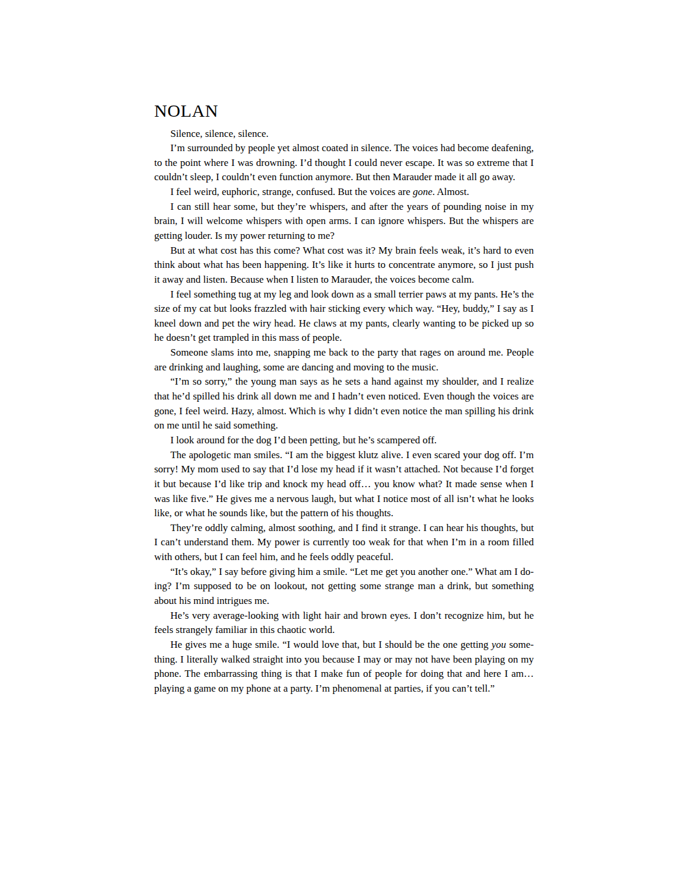NOLAN
Silence, silence, silence.
I’m surrounded by people yet almost coated in silence. The voices had become deafening, to the point where I was drowning. I’d thought I could never escape. It was so extreme that I couldn’t sleep, I couldn’t even function anymore. But then Marauder made it all go away.
I feel weird, euphoric, strange, confused. But the voices are gone. Almost.
I can still hear some, but they’re whispers, and after the years of pounding noise in my brain, I will welcome whispers with open arms. I can ignore whispers. But the whispers are getting louder. Is my power returning to me?
But at what cost has this come? What cost was it? My brain feels weak, it’s hard to even think about what has been happening. It’s like it hurts to concentrate anymore, so I just push it away and listen. Because when I listen to Marauder, the voices become calm.
I feel something tug at my leg and look down as a small terrier paws at my pants. He’s the size of my cat but looks frazzled with hair sticking every which way. “Hey, buddy,” I say as I kneel down and pet the wiry head. He claws at my pants, clearly wanting to be picked up so he doesn’t get trampled in this mass of people.
Someone slams into me, snapping me back to the party that rages on around me. People are drinking and laughing, some are dancing and moving to the music.
“I’m so sorry,” the young man says as he sets a hand against my shoulder, and I realize that he’d spilled his drink all down me and I hadn’t even noticed. Even though the voices are gone, I feel weird. Hazy, almost. Which is why I didn’t even notice the man spilling his drink on me until he said something.
I look around for the dog I’d been petting, but he’s scampered off.
The apologetic man smiles. “I am the biggest klutz alive. I even scared your dog off. I’m sorry! My mom used to say that I’d lose my head if it wasn’t attached. Not because I’d forget it but because I’d like trip and knock my head off… you know what? It made sense when I was like five.” He gives me a nervous laugh, but what I notice most of all isn’t what he looks like, or what he sounds like, but the pattern of his thoughts.
They’re oddly calming, almost soothing, and I find it strange. I can hear his thoughts, but I can’t understand them. My power is currently too weak for that when I’m in a room filled with others, but I can feel him, and he feels oddly peaceful.
“It’s okay,” I say before giving him a smile. “Let me get you another one.” What am I doing? I’m supposed to be on lookout, not getting some strange man a drink, but something about his mind intrigues me.
He’s very average-looking with light hair and brown eyes. I don’t recognize him, but he feels strangely familiar in this chaotic world.
He gives me a huge smile. “I would love that, but I should be the one getting you something. I literally walked straight into you because I may or may not have been playing on my phone. The embarrassing thing is that I make fun of people for doing that and here I am… playing a game on my phone at a party. I’m phenomenal at parties, if you can’t tell.”